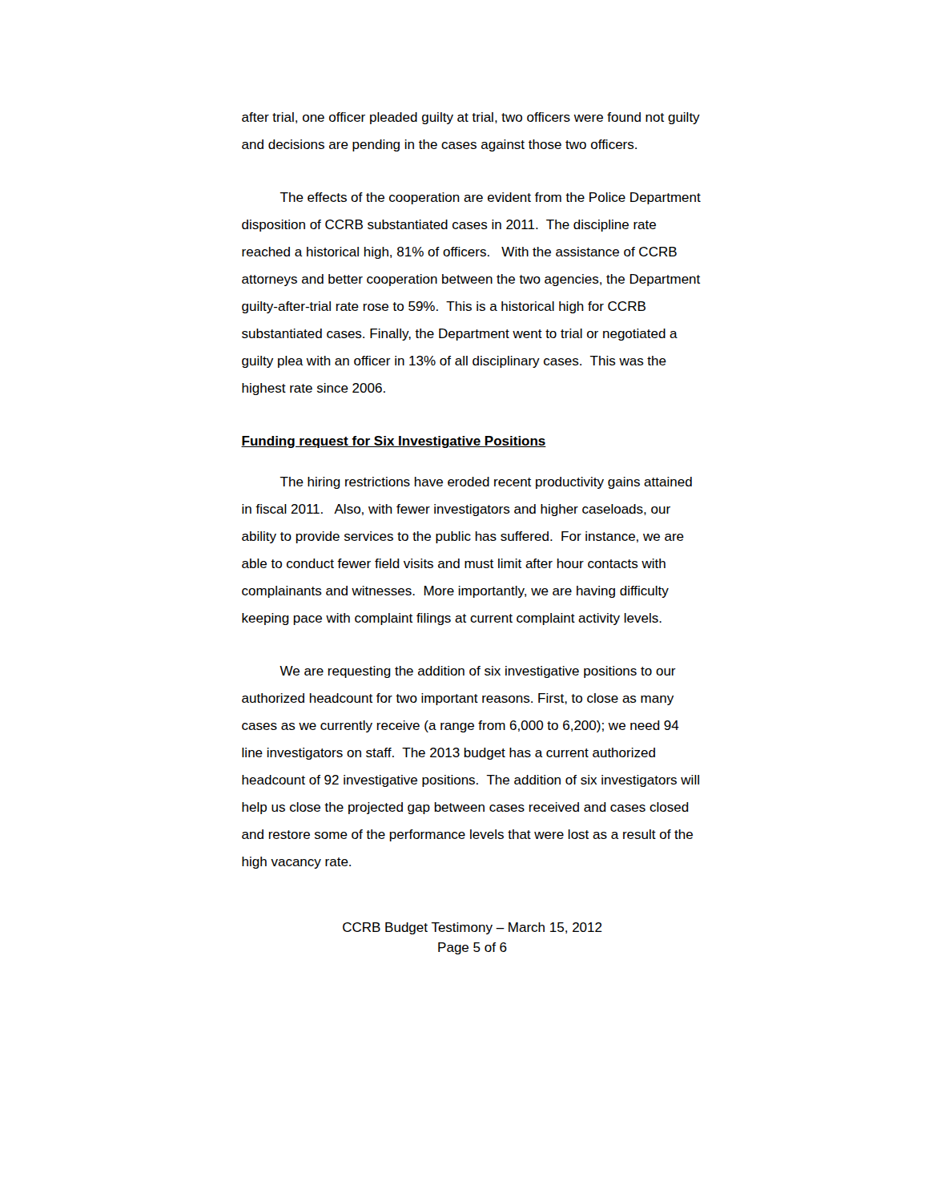after trial, one officer pleaded guilty at trial, two officers were found not guilty and decisions are pending in the cases against those two officers.
The effects of the cooperation are evident from the Police Department disposition of CCRB substantiated cases in 2011. The discipline rate reached a historical high, 81% of officers. With the assistance of CCRB attorneys and better cooperation between the two agencies, the Department guilty-after-trial rate rose to 59%. This is a historical high for CCRB substantiated cases. Finally, the Department went to trial or negotiated a guilty plea with an officer in 13% of all disciplinary cases. This was the highest rate since 2006.
Funding request for Six Investigative Positions
The hiring restrictions have eroded recent productivity gains attained in fiscal 2011. Also, with fewer investigators and higher caseloads, our ability to provide services to the public has suffered. For instance, we are able to conduct fewer field visits and must limit after hour contacts with complainants and witnesses. More importantly, we are having difficulty keeping pace with complaint filings at current complaint activity levels.
We are requesting the addition of six investigative positions to our authorized headcount for two important reasons. First, to close as many cases as we currently receive (a range from 6,000 to 6,200); we need 94 line investigators on staff. The 2013 budget has a current authorized headcount of 92 investigative positions. The addition of six investigators will help us close the projected gap between cases received and cases closed and restore some of the performance levels that were lost as a result of the high vacancy rate.
CCRB Budget Testimony – March 15, 2012
Page 5 of 6